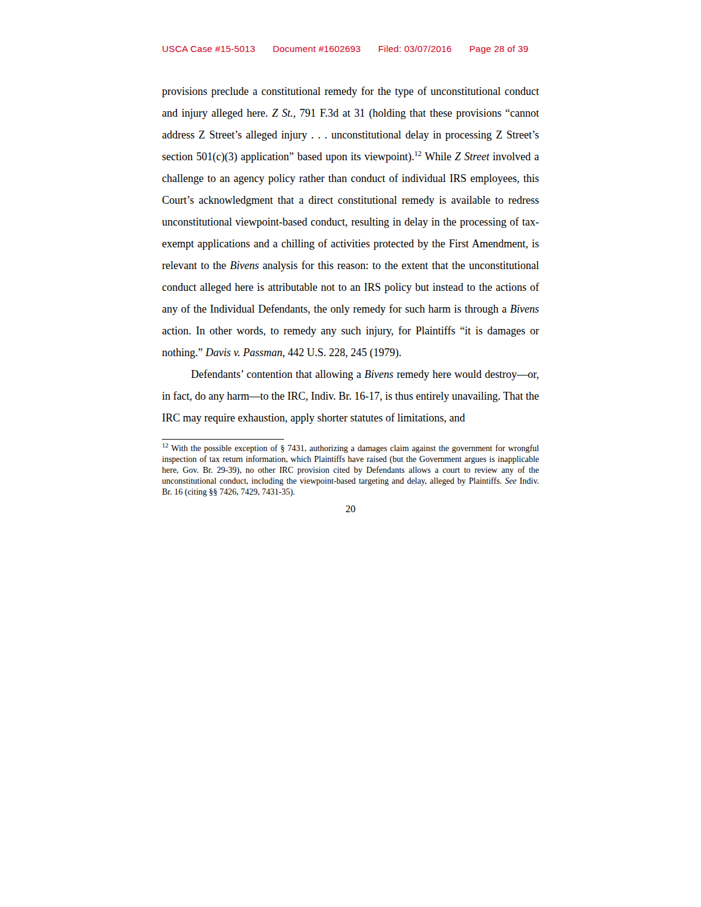USCA Case #15-5013 Document #1602693 Filed: 03/07/2016 Page 28 of 39
provisions preclude a constitutional remedy for the type of unconstitutional conduct and injury alleged here. Z St., 791 F.3d at 31 (holding that these provisions “cannot address Z Street’s alleged injury . . . unconstitutional delay in processing Z Street’s section 501(c)(3) application” based upon its viewpoint).12 While Z Street involved a challenge to an agency policy rather than conduct of individual IRS employees, this Court’s acknowledgment that a direct constitutional remedy is available to redress unconstitutional viewpoint-based conduct, resulting in delay in the processing of tax-exempt applications and a chilling of activities protected by the First Amendment, is relevant to the Bivens analysis for this reason: to the extent that the unconstitutional conduct alleged here is attributable not to an IRS policy but instead to the actions of any of the Individual Defendants, the only remedy for such harm is through a Bivens action. In other words, to remedy any such injury, for Plaintiffs “it is damages or nothing.” Davis v. Passman, 442 U.S. 228, 245 (1979).
Defendants’ contention that allowing a Bivens remedy here would destroy—or, in fact, do any harm—to the IRC, Indiv. Br. 16-17, is thus entirely unavailing. That the IRC may require exhaustion, apply shorter statutes of limitations, and
12 With the possible exception of § 7431, authorizing a damages claim against the government for wrongful inspection of tax return information, which Plaintiffs have raised (but the Government argues is inapplicable here, Gov. Br. 29-39), no other IRC provision cited by Defendants allows a court to review any of the unconstitutional conduct, including the viewpoint-based targeting and delay, alleged by Plaintiffs. See Indiv. Br. 16 (citing §§ 7426, 7429, 7431-35).
20